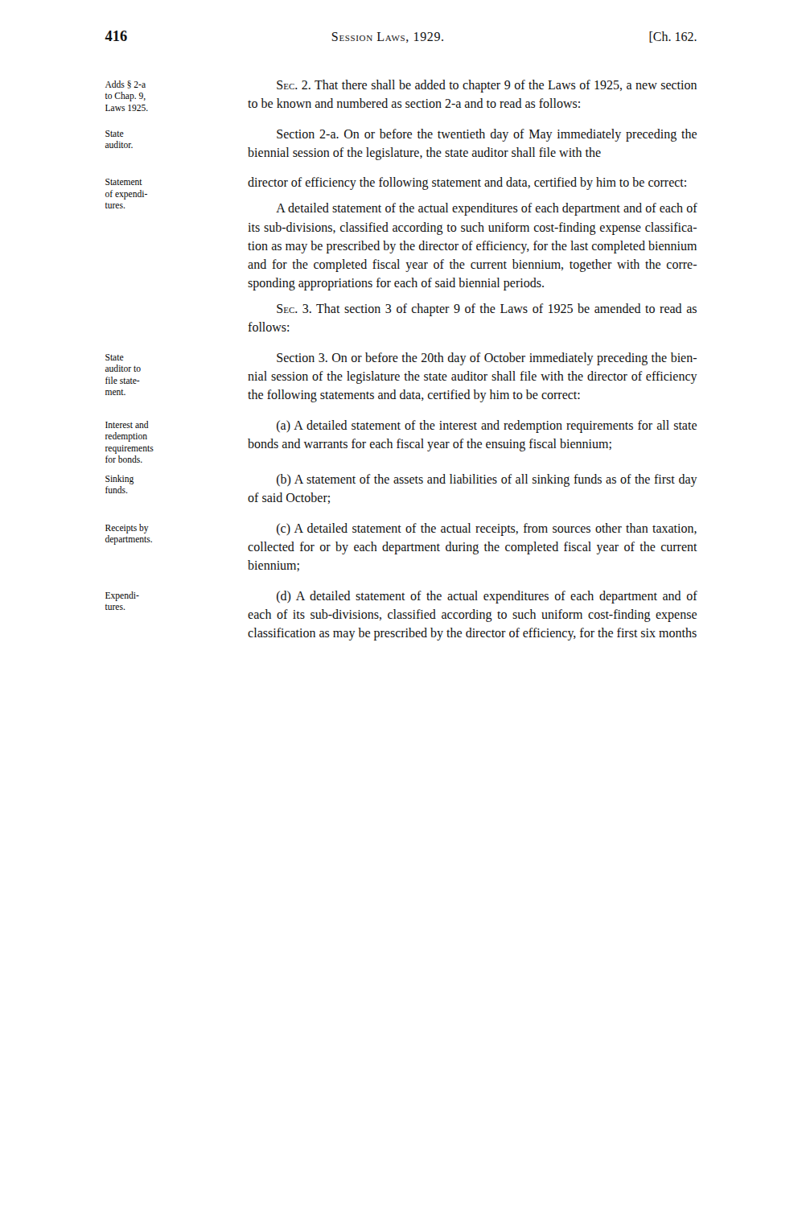416 Session Laws, 1929. [Ch. 162.
Adds § 2-a
to Chap. 9,
Laws 1925.
Sec. 2. That there shall be added to chapter 9 of the Laws of 1925, a new section to be known and numbered as section 2-a and to read as follows:
State
auditor.
Section 2-a. On or before the twentieth day of May immediately preceding the biennial session of the legislature, the state auditor shall file with the
Statement
of expendi-
tures.
director of efficiency the following statement and data, certified by him to be correct:
A detailed statement of the actual expenditures of each department and of each of its sub-divisions, classified according to such uniform cost-finding expense classification as may be prescribed by the director of efficiency, for the last completed biennium and for the completed fiscal year of the current biennium, together with the corresponding appropriations for each of said biennial periods.
Sec. 3. That section 3 of chapter 9 of the Laws of 1925 be amended to read as follows:
State
auditor to
file state-
ment.
Section 3. On or before the 20th day of October immediately preceding the biennial session of the legislature the state auditor shall file with the director of efficiency the following statements and data, certified by him to be correct:
Interest and
redemption
requirements
for bonds.
(a) A detailed statement of the interest and redemption requirements for all state bonds and warrants for each fiscal year of the ensuing fiscal biennium;
Sinking
funds.
(b) A statement of the assets and liabilities of all sinking funds as of the first day of said October;
Receipts by
departments.
(c) A detailed statement of the actual receipts, from sources other than taxation, collected for or by each department during the completed fiscal year of the current biennium;
Expendi-
tures.
(d) A detailed statement of the actual expenditures of each department and of each of its sub-divisions, classified according to such uniform cost-finding expense classification as may be prescribed by the director of efficiency, for the first six months